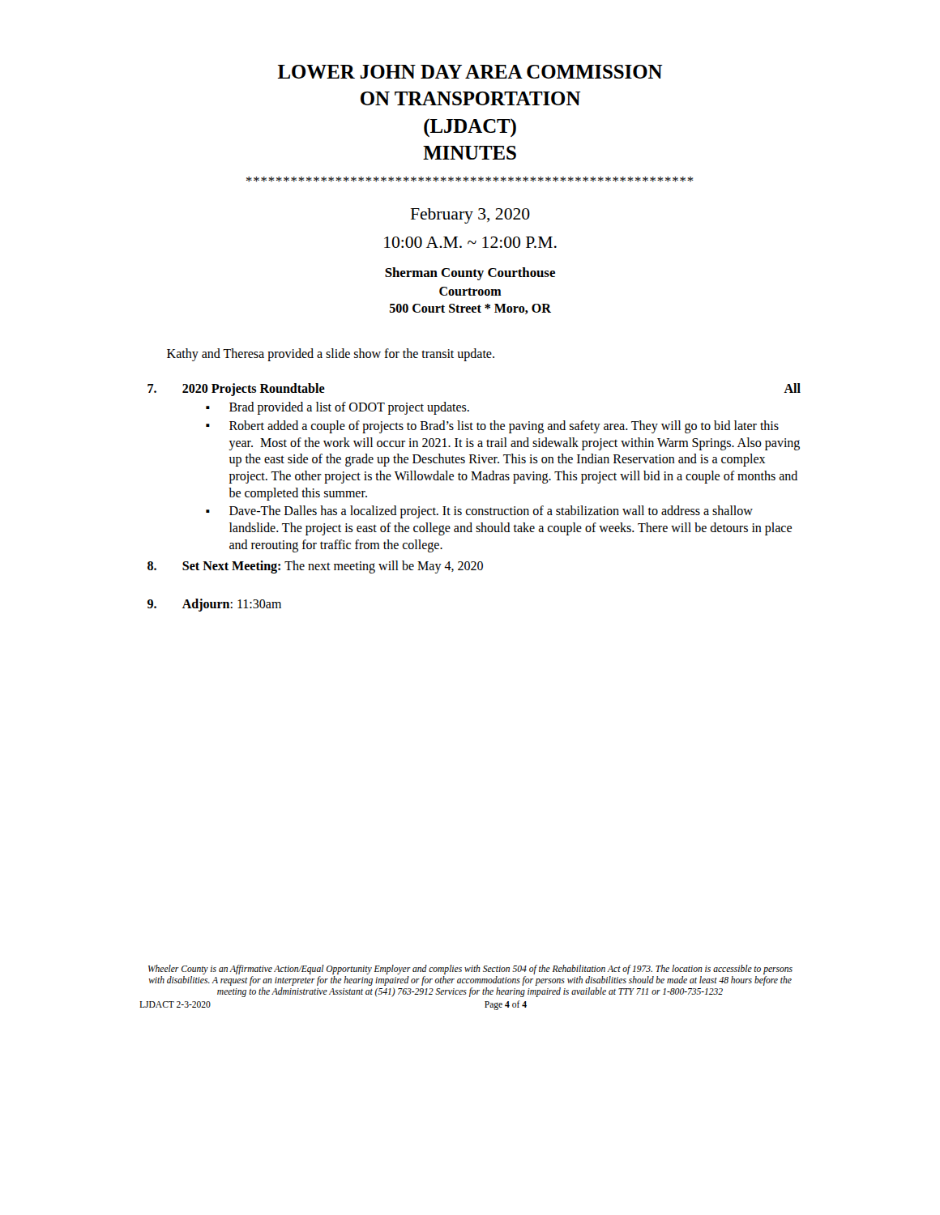LOWER JOHN DAY AREA COMMISSION
ON TRANSPORTATION
(LJDACT)
MINUTES
************************************************************
February 3, 2020
10:00 A.M. ~ 12:00 P.M.
Sherman County Courthouse
Courtroom
500 Court Street * Moro, OR
Kathy and Theresa provided a slide show for the transit update.
7. 2020 Projects Roundtable All
Brad provided a list of ODOT project updates.
Robert added a couple of projects to Brad’s list to the paving and safety area. They will go to bid later this year. Most of the work will occur in 2021. It is a trail and sidewalk project within Warm Springs. Also paving up the east side of the grade up the Deschutes River. This is on the Indian Reservation and is a complex project. The other project is the Willowdale to Madras paving. This project will bid in a couple of months and be completed this summer.
Dave-The Dalles has a localized project. It is construction of a stabilization wall to address a shallow landslide. The project is east of the college and should take a couple of weeks. There will be detours in place and rerouting for traffic from the college.
8. Set Next Meeting: The next meeting will be May 4, 2020
9. Adjourn: 11:30am
Wheeler County is an Affirmative Action/Equal Opportunity Employer and complies with Section 504 of the Rehabilitation Act of 1973. The location is accessible to persons with disabilities. A request for an interpreter for the hearing impaired or for other accommodations for persons with disabilities should be made at least 48 hours before the meeting to the Administrative Assistant at (541) 763-2912 Services for the hearing impaired is available at TTY 711 or 1-800-735-1232
LJDACT 2-3-2020 Page 4 of 4